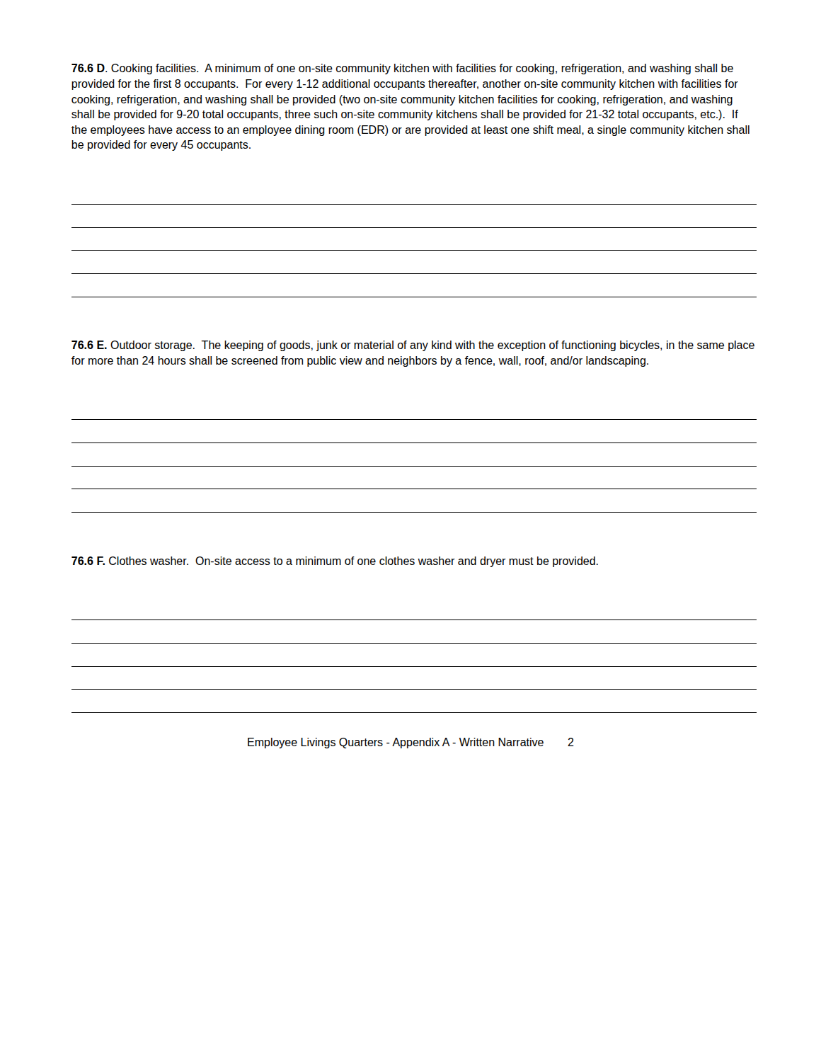76.6 D. Cooking facilities. A minimum of one on-site community kitchen with facilities for cooking, refrigeration, and washing shall be provided for the first 8 occupants. For every 1-12 additional occupants thereafter, another on-site community kitchen with facilities for cooking, refrigeration, and washing shall be provided (two on-site community kitchen facilities for cooking, refrigeration, and washing shall be provided for 9-20 total occupants, three such on-site community kitchens shall be provided for 21-32 total occupants, etc.). If the employees have access to an employee dining room (EDR) or are provided at least one shift meal, a single community kitchen shall be provided for every 45 occupants.
76.6 E. Outdoor storage. The keeping of goods, junk or material of any kind with the exception of functioning bicycles, in the same place for more than 24 hours shall be screened from public view and neighbors by a fence, wall, roof, and/or landscaping.
76.6 F. Clothes washer. On-site access to a minimum of one clothes washer and dryer must be provided.
Employee Livings Quarters - Appendix A - Written Narrative2